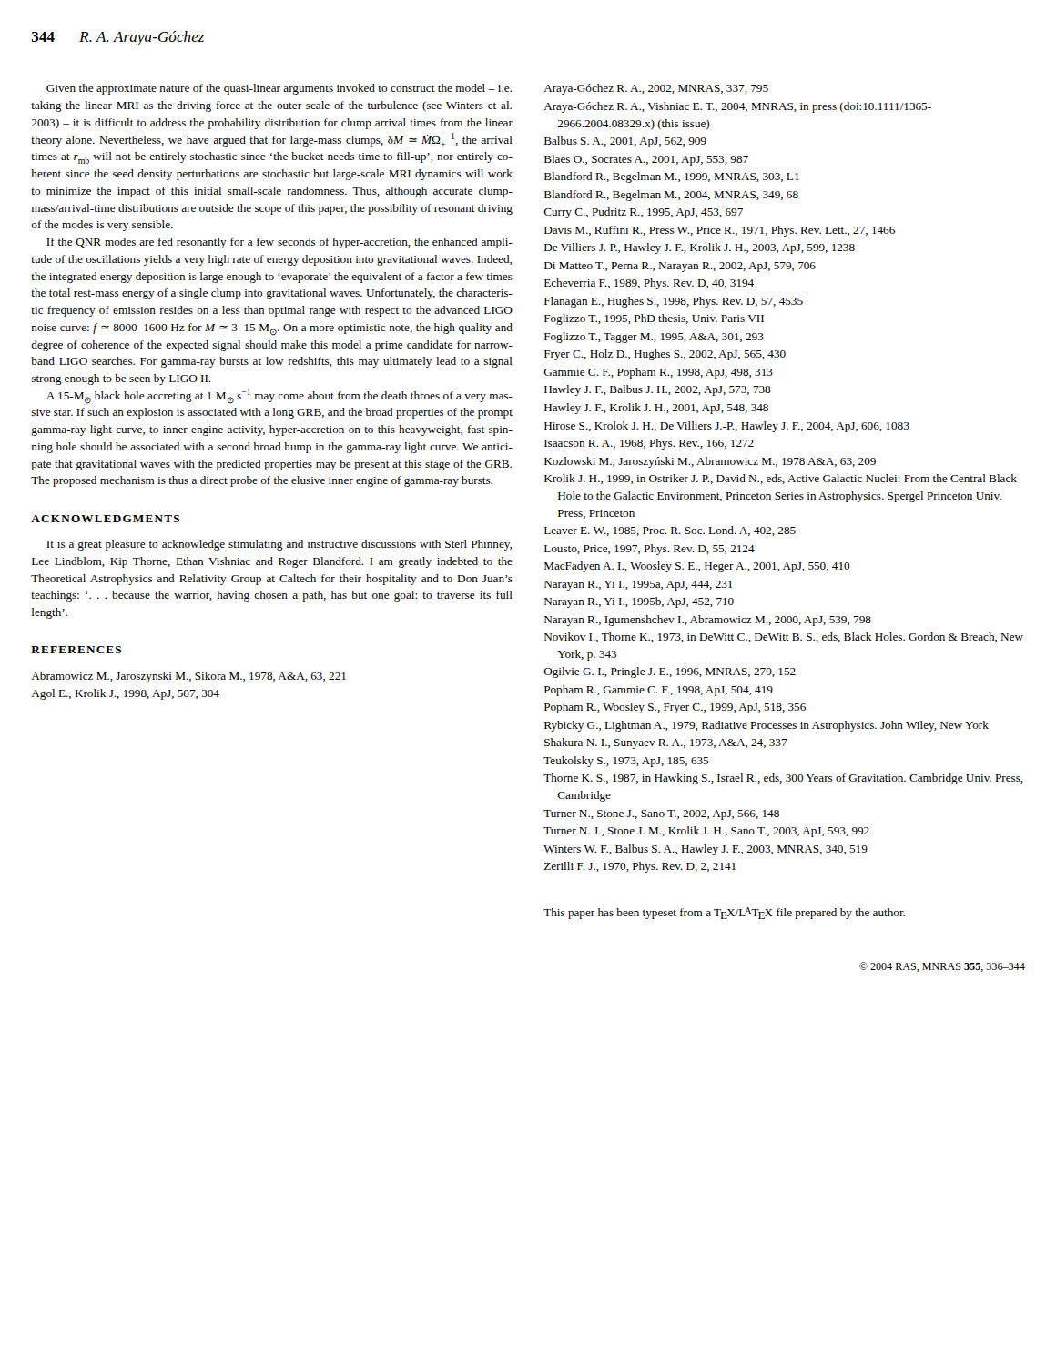344 R. A. Araya-Góchez
Given the approximate nature of the quasi-linear arguments invoked to construct the model – i.e. taking the linear MRI as the driving force at the outer scale of the turbulence (see Winters et al. 2003) – it is difficult to address the probability distribution for clump arrival times from the linear theory alone. Nevertheless, we have argued that for large-mass clumps, δM ≃ ṀΩ+−1, the arrival times at rmb will not be entirely stochastic since ‘the bucket needs time to fill-up’, nor entirely coherent since the seed density perturbations are stochastic but large-scale MRI dynamics will work to minimize the impact of this initial small-scale randomness. Thus, although accurate clump-mass/arrival-time distributions are outside the scope of this paper, the possibility of resonant driving of the modes is very sensible.
If the QNR modes are fed resonantly for a few seconds of hyper-accretion, the enhanced amplitude of the oscillations yields a very high rate of energy deposition into gravitational waves. Indeed, the integrated energy deposition is large enough to ‘evaporate’ the equivalent of a factor a few times the total rest-mass energy of a single clump into gravitational waves. Unfortunately, the characteristic frequency of emission resides on a less than optimal range with respect to the advanced LIGO noise curve: f ≃ 8000–1600 Hz for M ≃ 3–15 M⊙. On a more optimistic note, the high quality and degree of coherence of the expected signal should make this model a prime candidate for narrow-band LIGO searches. For gamma-ray bursts at low redshifts, this may ultimately lead to a signal strong enough to be seen by LIGO II.
A 15-M⊙ black hole accreting at 1 M⊙ s−1 may come about from the death throes of a very massive star. If such an explosion is associated with a long GRB, and the broad properties of the prompt gamma-ray light curve, to inner engine activity, hyper-accretion on to this heavyweight, fast spinning hole should be associated with a second broad hump in the gamma-ray light curve. We anticipate that gravitational waves with the predicted properties may be present at this stage of the GRB. The proposed mechanism is thus a direct probe of the elusive inner engine of gamma-ray bursts.
Acknowledgments
It is a great pleasure to acknowledge stimulating and instructive discussions with Sterl Phinney, Lee Lindblom, Kip Thorne, Ethan Vishniac and Roger Blandford. I am greatly indebted to the Theoretical Astrophysics and Relativity Group at Caltech for their hospitality and to Don Juan’s teachings: ‘. . . because the warrior, having chosen a path, has but one goal: to traverse its full length’.
References
Abramowicz M., Jaroszynski M., Sikora M., 1978, A&A, 63, 221
Agol E., Krolik J., 1998, ApJ, 507, 304
Araya-Góchez R. A., 2002, MNRAS, 337, 795
Araya-Góchez R. A., Vishniac E. T., 2004, MNRAS, in press (doi:10.1111/1365-2966.2004.08329.x) (this issue)
Balbus S. A., 2001, ApJ, 562, 909
Blaes O., Socrates A., 2001, ApJ, 553, 987
Blandford R., Begelman M., 1999, MNRAS, 303, L1
Blandford R., Begelman M., 2004, MNRAS, 349, 68
Curry C., Pudritz R., 1995, ApJ, 453, 697
Davis M., Ruffini R., Press W., Price R., 1971, Phys. Rev. Lett., 27, 1466
De Villiers J. P., Hawley J. F., Krolik J. H., 2003, ApJ, 599, 1238
Di Matteo T., Perna R., Narayan R., 2002, ApJ, 579, 706
Echeverria F., 1989, Phys. Rev. D, 40, 3194
Flanagan E., Hughes S., 1998, Phys. Rev. D, 57, 4535
Foglizzo T., 1995, PhD thesis, Univ. Paris VII
Foglizzo T., Tagger M., 1995, A&A, 301, 293
Fryer C., Holz D., Hughes S., 2002, ApJ, 565, 430
Gammie C. F., Popham R., 1998, ApJ, 498, 313
Hawley J. F., Balbus J. H., 2002, ApJ, 573, 738
Hawley J. F., Krolik J. H., 2001, ApJ, 548, 348
Hirose S., Krolok J. H., De Villiers J.-P., Hawley J. F., 2004, ApJ, 606, 1083
Isaacson R. A., 1968, Phys. Rev., 166, 1272
Kozlowski M., Jaroszyński M., Abramowicz M., 1978 A&A, 63, 209
Krolik J. H., 1999, in Ostriker J. P., David N., eds, Active Galactic Nuclei: From the Central Black Hole to the Galactic Environment, Princeton Series in Astrophysics. Spergel Princeton Univ. Press, Princeton
Leaver E. W., 1985, Proc. R. Soc. Lond. A, 402, 285
Lousto, Price, 1997, Phys. Rev. D, 55, 2124
MacFadyen A. I., Woosley S. E., Heger A., 2001, ApJ, 550, 410
Narayan R., Yi I., 1995a, ApJ, 444, 231
Narayan R., Yi I., 1995b, ApJ, 452, 710
Narayan R., Igumenshchev I., Abramowicz M., 2000, ApJ, 539, 798
Novikov I., Thorne K., 1973, in DeWitt C., DeWitt B. S., eds, Black Holes. Gordon & Breach, New York, p. 343
Ogilvie G. I., Pringle J. E., 1996, MNRAS, 279, 152
Popham R., Gammie C. F., 1998, ApJ, 504, 419
Popham R., Woosley S., Fryer C., 1999, ApJ, 518, 356
Rybicky G., Lightman A., 1979, Radiative Processes in Astrophysics. John Wiley, New York
Shakura N. I., Sunyaev R. A., 1973, A&A, 24, 337
Teukolsky S., 1973, ApJ, 185, 635
Thorne K. S., 1987, in Hawking S., Israel R., eds, 300 Years of Gravitation. Cambridge Univ. Press, Cambridge
Turner N., Stone J., Sano T., 2002, ApJ, 566, 148
Turner N. J., Stone J. M., Krolik J. H., Sano T., 2003, ApJ, 593, 992
Winters W. F., Balbus S. A., Hawley J. F., 2003, MNRAS, 340, 519
Zerilli F. J., 1970, Phys. Rev. D, 2, 2141
This paper has been typeset from a TEX/LATEX file prepared by the author.
© 2004 RAS, MNRAS 355, 336–344